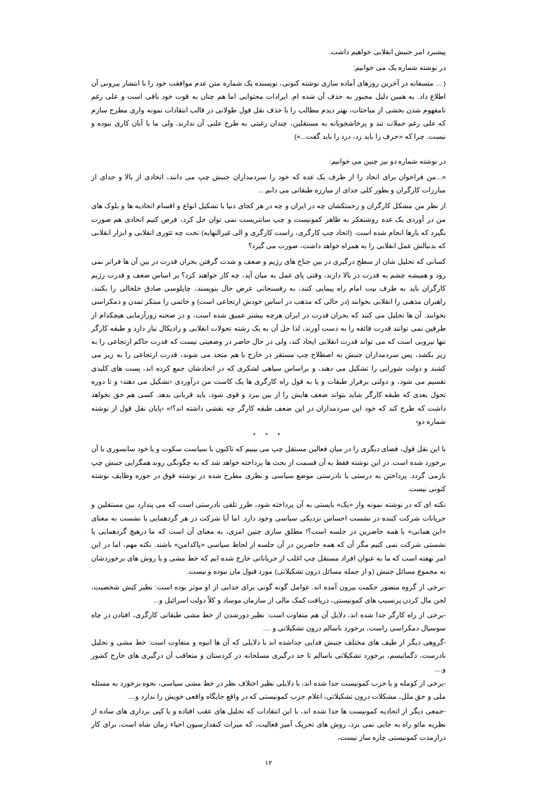پیشبرد امر جنبش انقلابی خواهیم داشت.
در نوشته شماره یک می خوانیم:
( ... متسفانه در آخرین روزهای آماده سازی نوشته کنونی، نویسنده یک شماره متن عدم موافقت خود را با انتشار بیرونی آن اطلاع داد. به همین دلیل مجبور به حذف آن شده ام. ایرادات محتوایی اما هم چنان به قوت خود باقی است و علی رغم نامفهوم شدن بخشی از مباحثات، بهتر دیدم مطالب را با حذف نقل قول طولانی در قالب انتقادات نمونه واری مطرح سازم که علی رغم حملات تند و پرخاشجویانه به مستقلین، چندان رغبتی به طرح علنی آن ندارند. ولی ما با آنان کاری نبوده و نیست. چرا که «حرف را باید زد، درد را باید گفت...»)
در نوشته شماره دو نیز چنین می خوانیم:
«...من فراخوان برای اتحاد را از طرف یک عده که خود را سردمداران جنبش چپ می دانند، اتحادی از بالا و جدای از مبارزات کارگران و بطور کلی جدای از مبارزه طبقاتی می دانم....
از نظر من مشکل کارگران و زحمتکشان چه در ایران و چه در هر کجای دنیا با تشکیل انواع و اقسام اتحادیه ها و بلوک های من در آوردی یک عده روشنفکر به ظاهر کمونیست و چپ سانتریست نمی توان حل کرد، فرض کنیم اتحادی هم صورت بگیرد که بارها انجام شده است. (اتحاد چپ کارگری، راست کارگری و الی غیرالنهایه) تحت چه تئوری انقلابی و ابزار انقلابی که بدنبالش عمل انقلابی را به همراه خواهد داشت، صورت می گیرد؟
کسانی که تحلیل شان از سطح درگیری در بین جناح های رژیم و ضعف و شدت گرفتن بحران قدرت در بین آن ها فراتر نمی رود و همیشه چشم به قدرت در بالا دارند، وقتی پای عمل به میان آید، چه کار خواهند کرد؟ بر اساس ضعف و قدرت رژیم کارگران باید به طرف بیت امام راه پیمایی کنند، به رفسنجانی عرض حال بنویسند، چاپلوسی صادق خلخالی را بکنند، راهبران مذهبی را انقلابی بخوانند (در حالی که مذهب در اساس خودش ارتجاعی است) و خاتمی را مبتکر تمدن و دمکراسی بخوانند. آن ها تحلیل می کنند که بحران قدرت در ایران هرچه بیشتر عمیق شده است، و در صحنه زورآزمایی هیچکدام از طرفین نمی توانند قدرت فائقه را به دست آورند، لذا حل آن به یک رشته تحولات انقلابی و رادیکال نیاز دارد و طبقه کارگر تنها نیرویی است که می تواند قدرت انقلابی ایجاد کند، ولی در حال حاضر در وضعیتی نیست که قدرت حاکم ارتجاعی را به زیر بکشد، پس سردمداران جنبش به اصطلاح چپ مستقر در خارج با هم متحد می شوند، قدرت ارتجاعی را به زیر می کشند و دولت شورایی را تشکیل می دهند، و براساس سیاهی لشکری که در اتحادشان جمع کرده اند، پست های کلیدی تقسیم می شود، و دولتی برفراز طبقات و یا به قول راه کارگری ها یک کاست من درآوردی ‹تشکیل می دهند› و تا دوره تحول بعدی که طبقه کارگر شاید بتواند ضعف هایش را از بین ببرد و قوی شود، باید قربانی بدهد. کسی هم حق نخواهد داشت که طرح کند که خود این سردمداران در این ضعف طبقه کارگر چه نقشی داشته اند؟!» ‹پایان نقل قول از نوشته شماره دو›
* * *
با این نقل قول، فضای دیگری را در میان فعالین مستقل چپ می بینیم که تاکنون با سیاست سکوت و یا خود سانسوری با آن برخورد شده است. در این نوشته فقط به آن قسمت از بحث ها پرداخته خواهد شد که به چگونگی روند همگرایی جنبش چپ بازمی گردد. پرداختن به درستی یا نادرستی موضع سیاسی و نظری مطرح شده در نوشته فوق در حوزه وظایف نوشته کنونی نیست.
نکته ای که در نوشته نمونه وار «یک» بایستی به آن پرداخته شود، طرز تلقی نادرستی است که می پندارد بین مستقلین و جریانات شرکت کننده در نشست احساس نزدیکی سیاسی وجود دارد. اما آیا شرکت در هر گردهمایی یا نشست به معنای «این همانی» با همه حاضرین در جلسه است؟! مطلق سازی چنین امری، به معنای آن است که ما درهیچ گردهمایی یا نشستی شرکت نمی کنیم مگر آن که همه حاضرین در آن جلسه از لحاظ سیاسی «پاکدامن» باشند. نکته مهم، اما در این امر نهفته است که ما به عنوان افراد مستقل چپ اغلب از جریاناتی خارج شده ایم که خط مشی و یا روش های برخوردشان به مجموع مسائل جنبش (و از جمله مسائل درون تشکیلاتی) مورد قبول مان نبوده و نیست.
-برخی از گروه منصور حکمت بیرون آمده اند. عوامل گونه گونی برای جدایی از او موثر بوده است: نظیر کیش شخصیت، لجن مال کردن پرنسیپ های کمونیستی، دریافت کمک مالی از سازمان موساد و کلاً دولت اسرائیل و...
-برخی از راه کارگر جدا شده اند، دلایل آن هم متفاوت است: نظیر دورشدن از خط مشی طبقاتی کارگری، افتادن در چاه سوسیال دمکراسی راست، برخورد ناسالم درون تشکیلاتی و ....
-گروهی دیگر از طیف های مختلف جنبش فدایی جداشده اند با دلایلی که آن ها انبوه و متفاوت است: خط مشی و تحلیل نادرست، دگماتیسم، برخورد تشکیلاتی ناسالم تا حد درگیری مسلحانه در کردستان و متعاقب آن درگیری های خارج کشور و....
-برخی از کومله و یا حزب کمونیست جدا شده اند، با دلایلی نظیر اختلاف نظر در خط مشی سیاسی، نحوه برخورد به مسئله ملی و حق ملل، مشکلات درون تشکیلاتی، اعلام حزب کمونیستی که در واقع جایگاه واقعی خویش را ندارد و....
-جمعی دیگر از اتحادیه کمونیست ها جدا شده اند، با این انتقادات که تحلیل های عقب افتاده و یا کپی برداری های ساده از نظریه مائو راه به جایی نمی برد، روش های تحریک آمیز فعالیت، که میراث کنفدارسیون احیاء زمان شاه است، برای کار درازمدت کمونیستی چاره ساز نیست،
۱۲